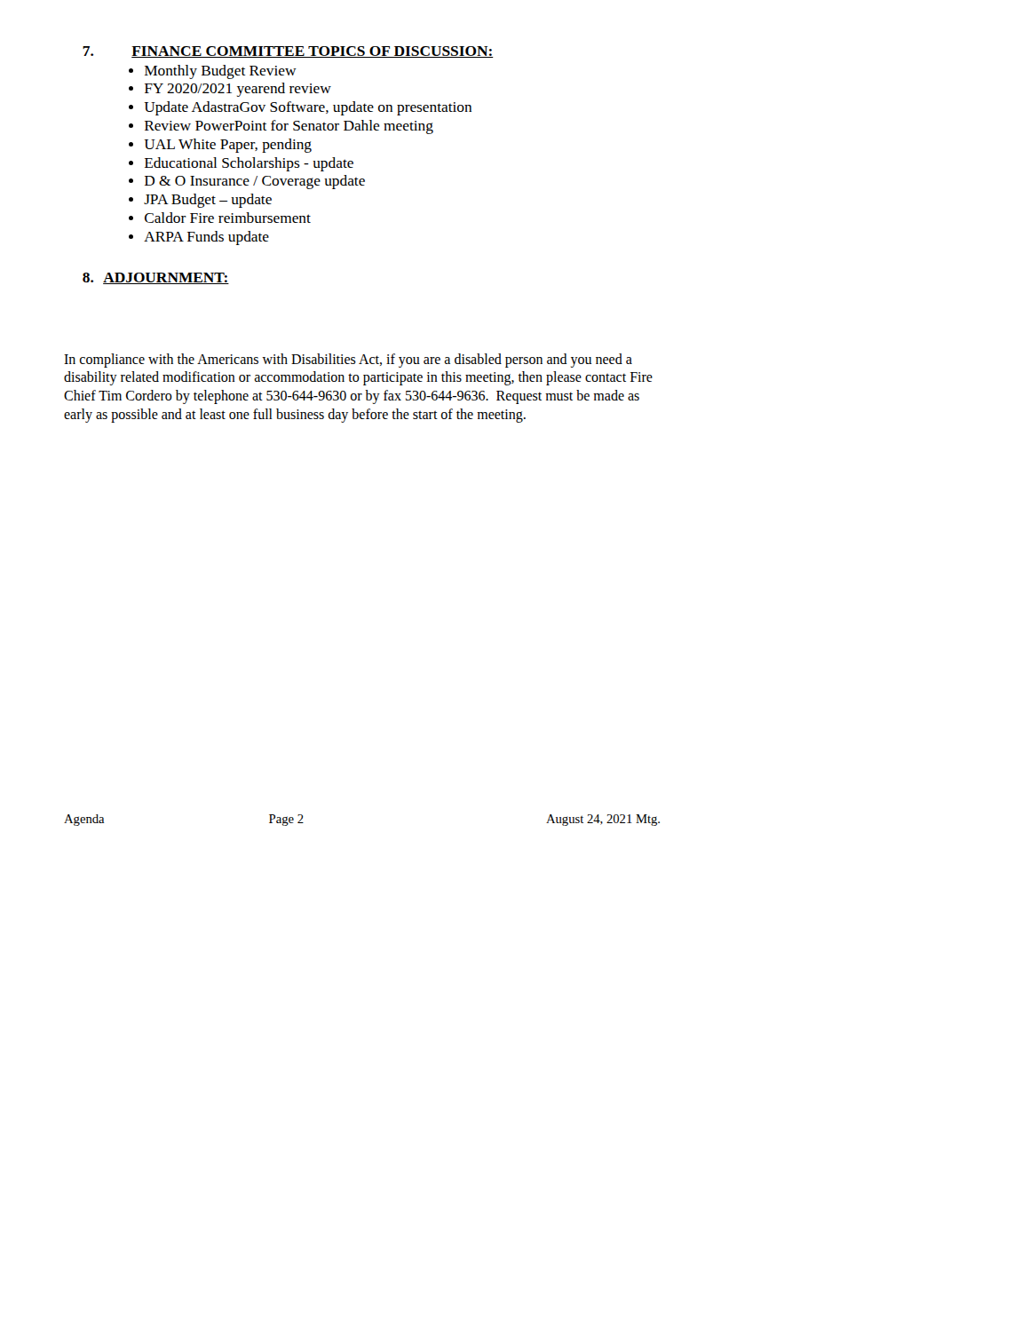7. FINANCE COMMITTEE TOPICS OF DISCUSSION:
Monthly Budget Review
FY 2020/2021 yearend review
Update AdastraGov Software, update on presentation
Review PowerPoint for Senator Dahle meeting
UAL White Paper, pending
Educational Scholarships - update
D & O Insurance / Coverage update
JPA Budget – update
Caldor Fire reimbursement
ARPA Funds update
8. ADJOURNMENT:
In compliance with the Americans with Disabilities Act, if you are a disabled person and you need a disability related modification or accommodation to participate in this meeting, then please contact Fire Chief Tim Cordero by telephone at 530-644-9630 or by fax 530-644-9636. Request must be made as early as possible and at least one full business day before the start of the meeting.
Agenda Page 2 August 24, 2021 Mtg.